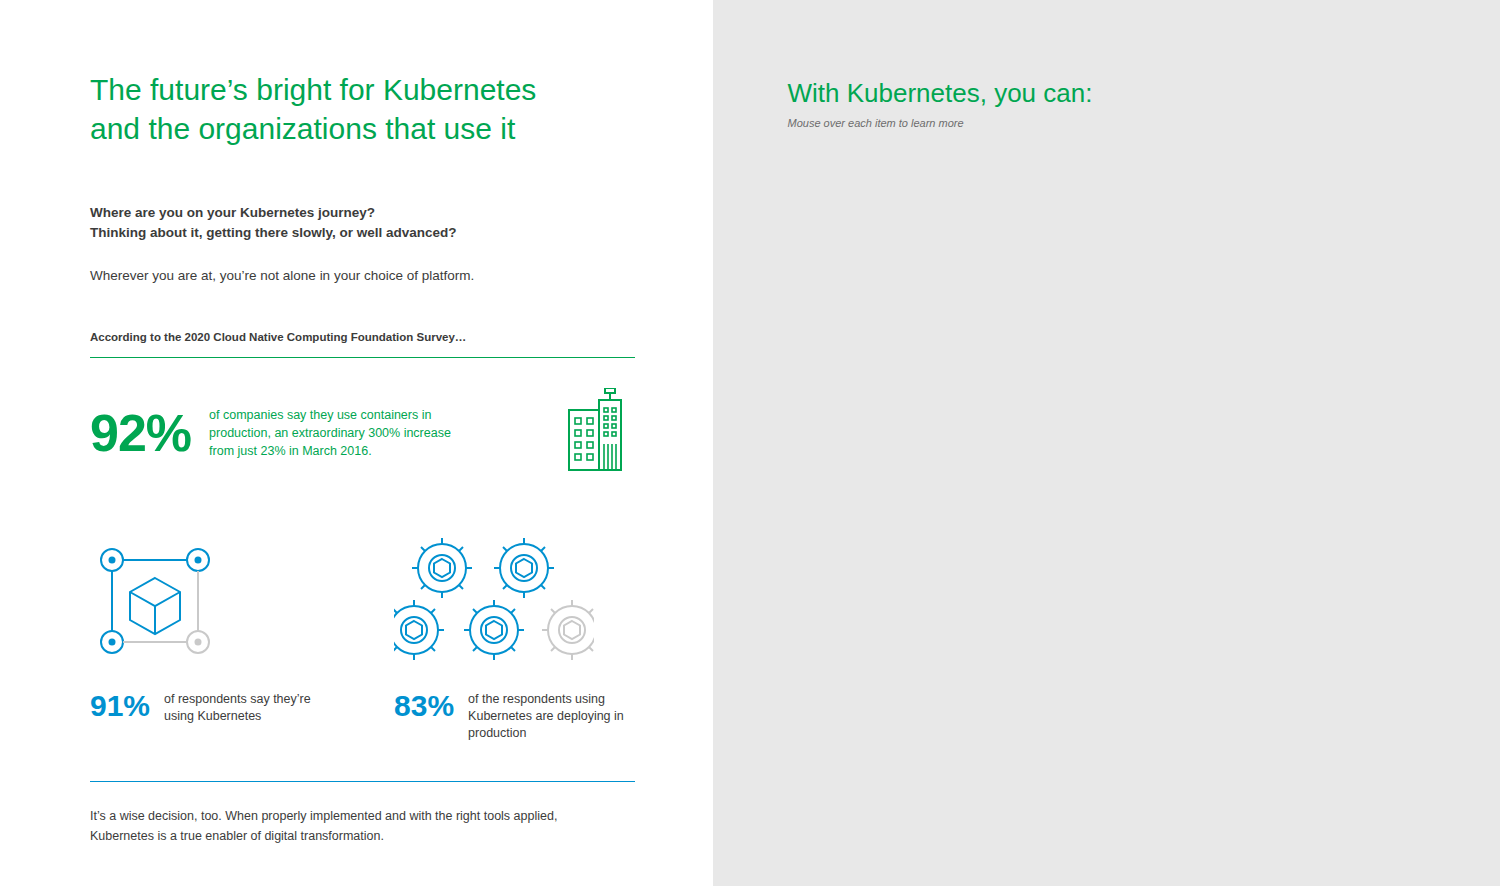The future’s bright for Kubernetes
and the organizations that use it
Where are you on your Kubernetes journey?
Thinking about it, getting there slowly, or well advanced?
Wherever you are at, you’re not alone in your choice of platform.
According to the 2020 Cloud Native Computing Foundation Survey…
92%
of companies say they use containers in production, an extraordinary 300% increase from just 23% in March 2016.
91%
of respondents say they’re using Kubernetes
83%
of the respondents using Kubernetes are deploying in production
It’s a wise decision, too. When properly implemented and with the right tools applied, Kubernetes is a true enabler of digital transformation.
With Kubernetes, you can:
Mouse over each item to learn more